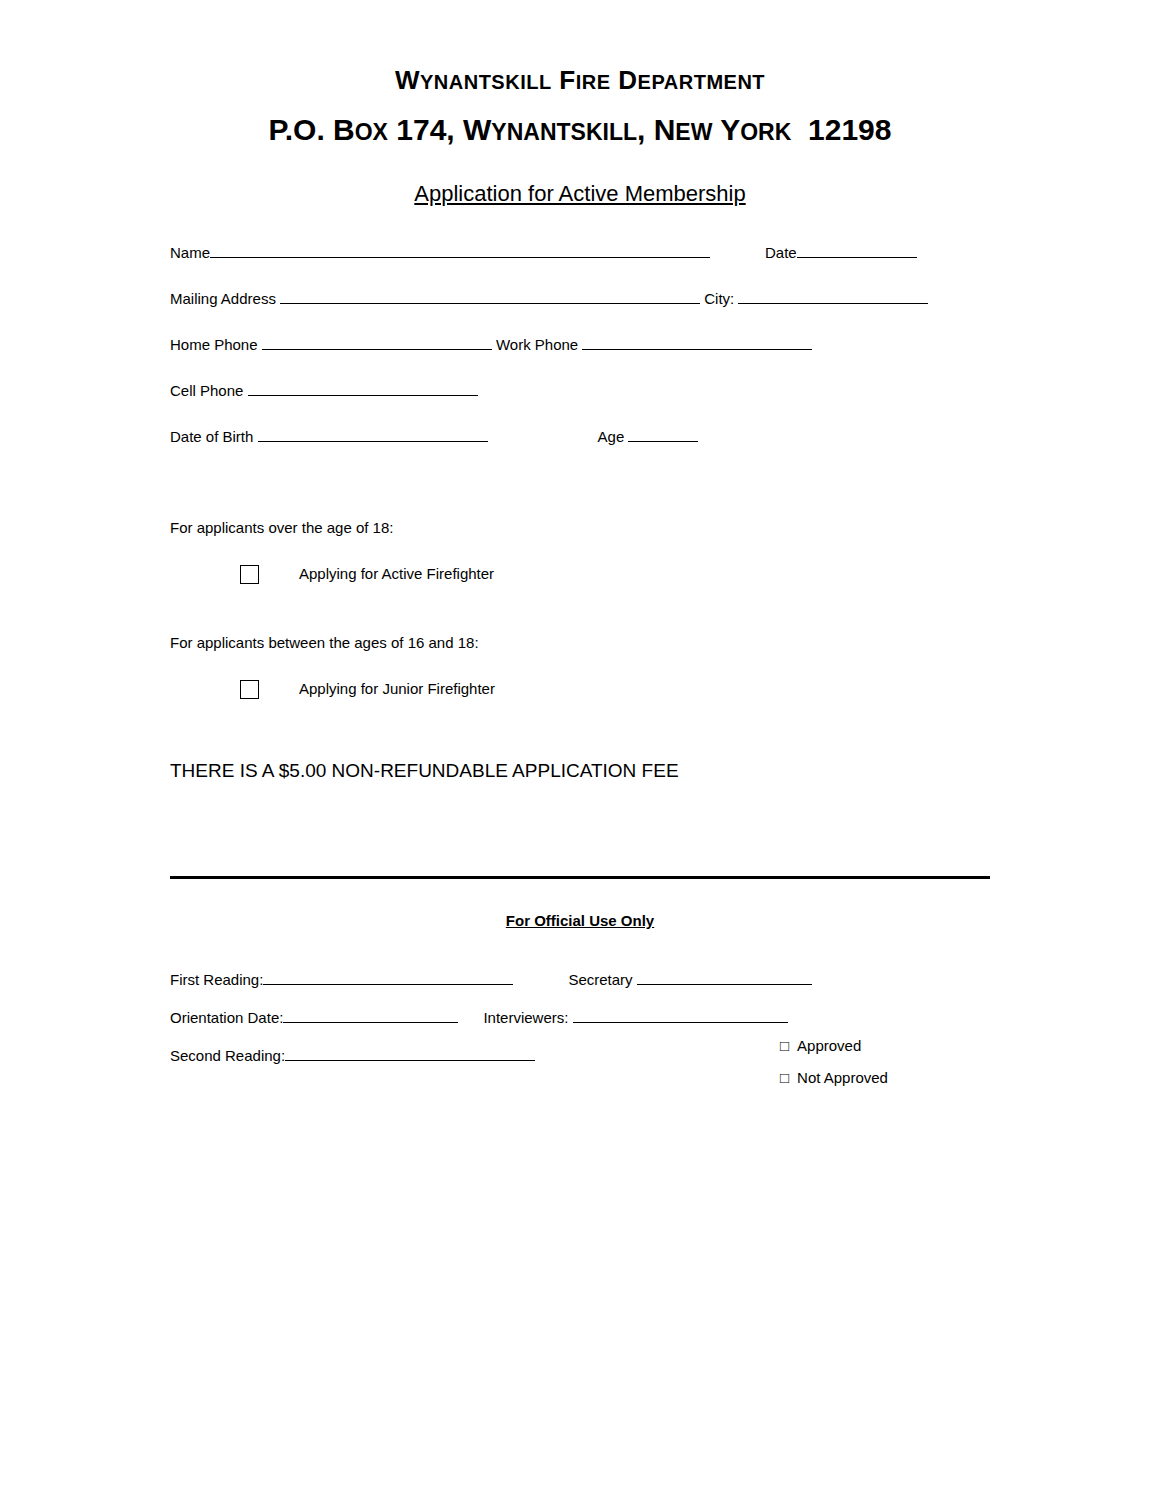WYNANTSKILL FIRE DEPARTMENT
P.O. BOX 174, WYNANTSKILL, NEW YORK 12198
Application for Active Membership
Name Date
Mailing Address City:
Home Phone Work Phone
Cell Phone
Date of Birth Age
For applicants over the age of 18:
Applying for Active Firefighter
For applicants between the ages of 16 and 18:
Applying for Junior Firefighter
THERE IS A $5.00 NON-REFUNDABLE APPLICATION FEE
For Official Use Only
First Reading: Secretary
Orientation Date: Interviewers:
Second Reading:
□Approved
□Not Approved